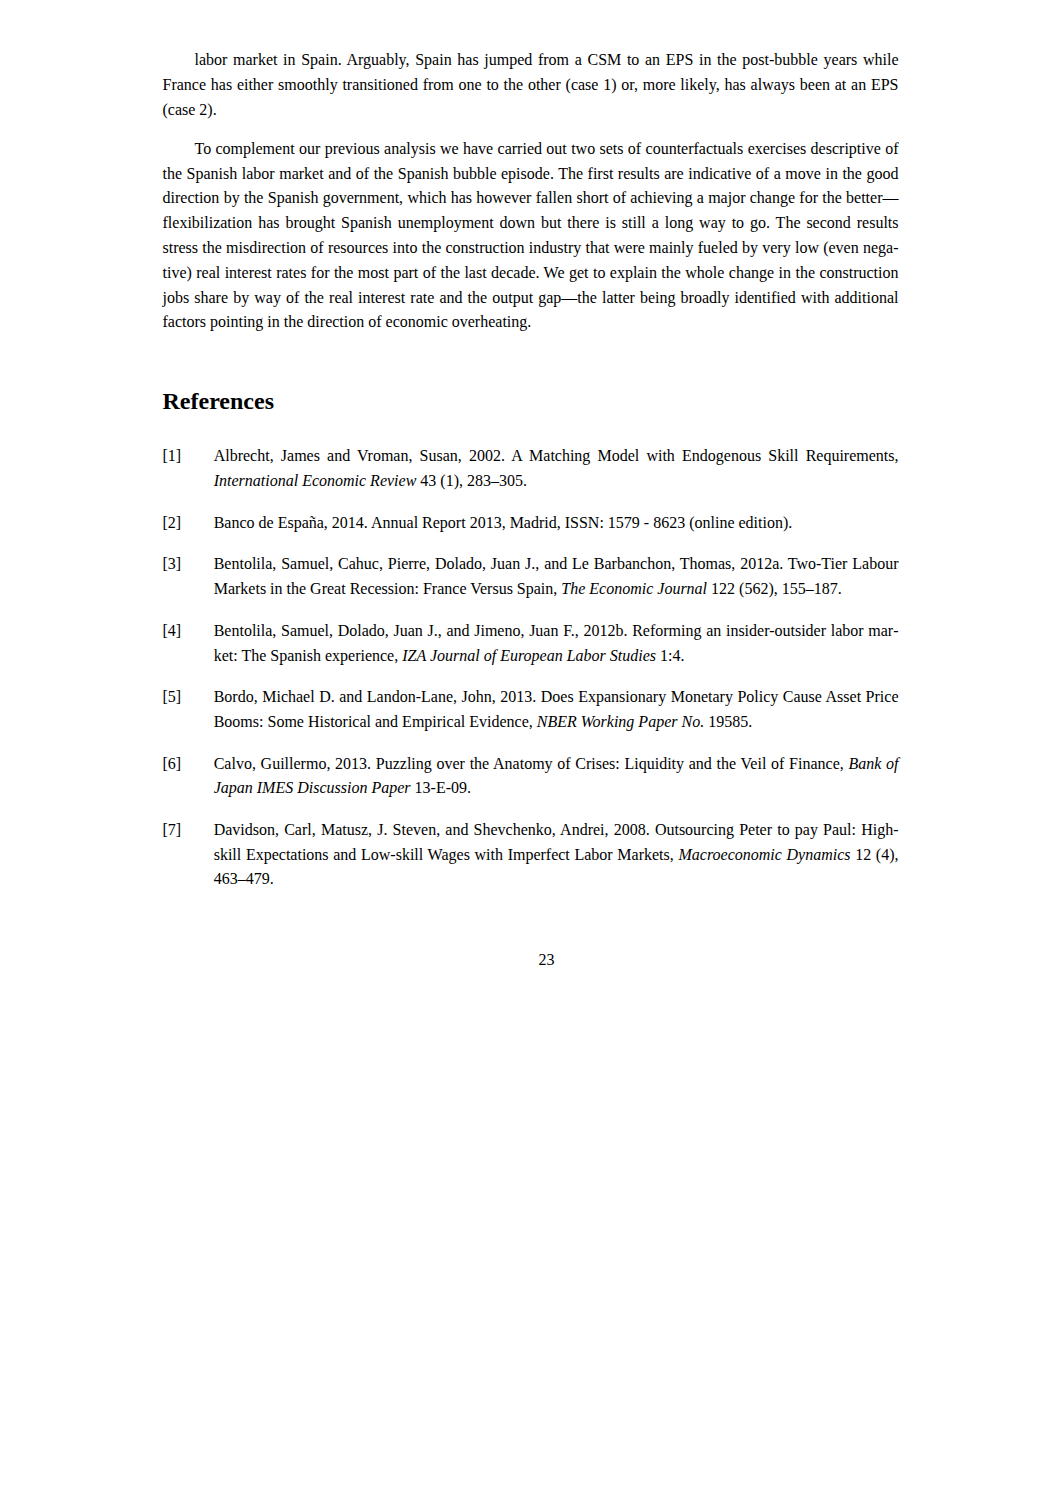labor market in Spain. Arguably, Spain has jumped from a CSM to an EPS in the post-bubble years while France has either smoothly transitioned from one to the other (case 1) or, more likely, has always been at an EPS (case 2).
To complement our previous analysis we have carried out two sets of counterfactuals exercises descriptive of the Spanish labor market and of the Spanish bubble episode. The first results are indicative of a move in the good direction by the Spanish government, which has however fallen short of achieving a major change for the better—flexibilization has brought Spanish unemployment down but there is still a long way to go. The second results stress the misdirection of resources into the construction industry that were mainly fueled by very low (even negative) real interest rates for the most part of the last decade. We get to explain the whole change in the construction jobs share by way of the real interest rate and the output gap—the latter being broadly identified with additional factors pointing in the direction of economic overheating.
References
[1] Albrecht, James and Vroman, Susan, 2002. A Matching Model with Endogenous Skill Requirements, International Economic Review 43 (1), 283–305.
[2] Banco de España, 2014. Annual Report 2013, Madrid, ISSN: 1579 - 8623 (online edition).
[3] Bentolila, Samuel, Cahuc, Pierre, Dolado, Juan J., and Le Barbanchon, Thomas, 2012a. Two-Tier Labour Markets in the Great Recession: France Versus Spain, The Economic Journal 122 (562), 155–187.
[4] Bentolila, Samuel, Dolado, Juan J., and Jimeno, Juan F., 2012b. Reforming an insider-outsider labor market: The Spanish experience, IZA Journal of European Labor Studies 1:4.
[5] Bordo, Michael D. and Landon-Lane, John, 2013. Does Expansionary Monetary Policy Cause Asset Price Booms: Some Historical and Empirical Evidence, NBER Working Paper No. 19585.
[6] Calvo, Guillermo, 2013. Puzzling over the Anatomy of Crises: Liquidity and the Veil of Finance, Bank of Japan IMES Discussion Paper 13-E-09.
[7] Davidson, Carl, Matusz, J. Steven, and Shevchenko, Andrei, 2008. Outsourcing Peter to pay Paul: High-skill Expectations and Low-skill Wages with Imperfect Labor Markets, Macroeconomic Dynamics 12 (4), 463–479.
23